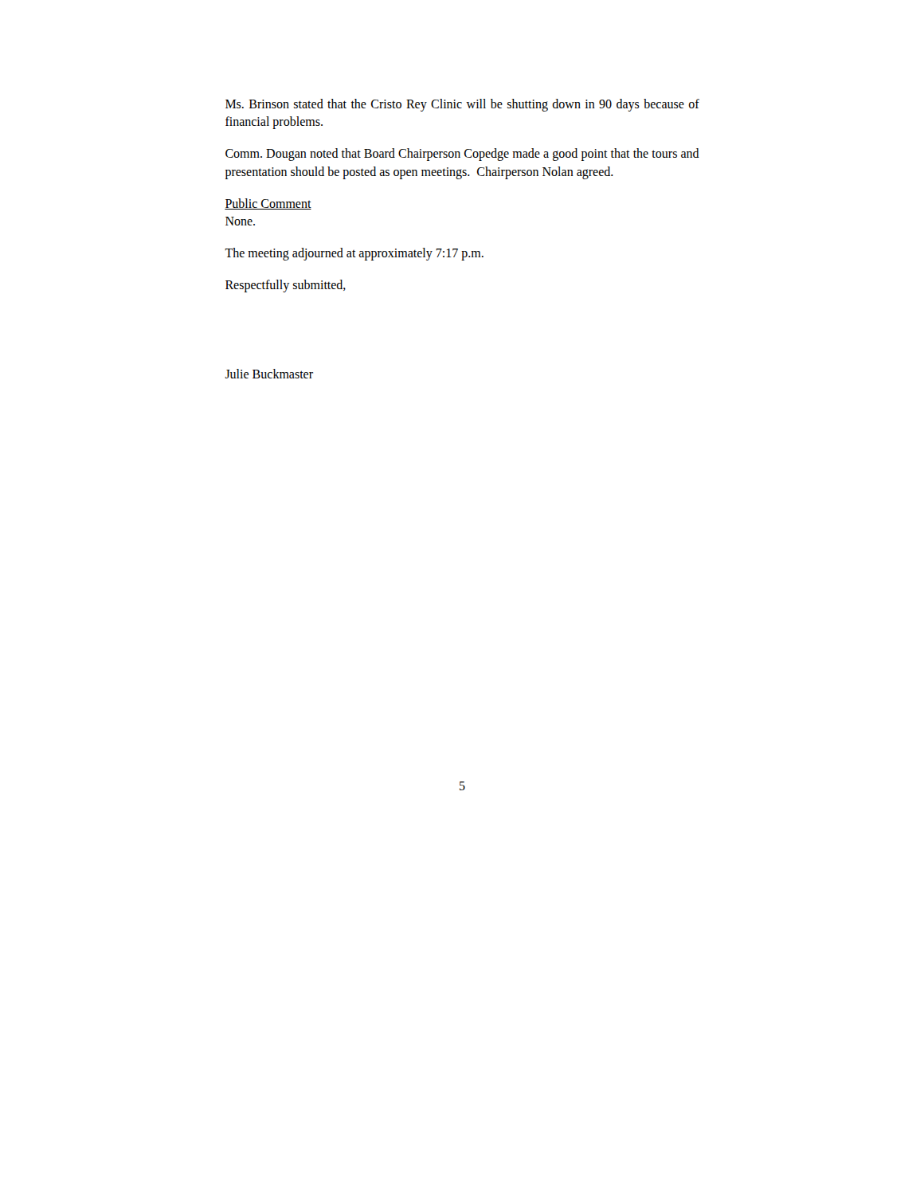Ms. Brinson stated that the Cristo Rey Clinic will be shutting down in 90 days because of financial problems.
Comm. Dougan noted that Board Chairperson Copedge made a good point that the tours and presentation should be posted as open meetings. Chairperson Nolan agreed.
Public Comment
None.
The meeting adjourned at approximately 7:17 p.m.
Respectfully submitted,
Julie Buckmaster
5